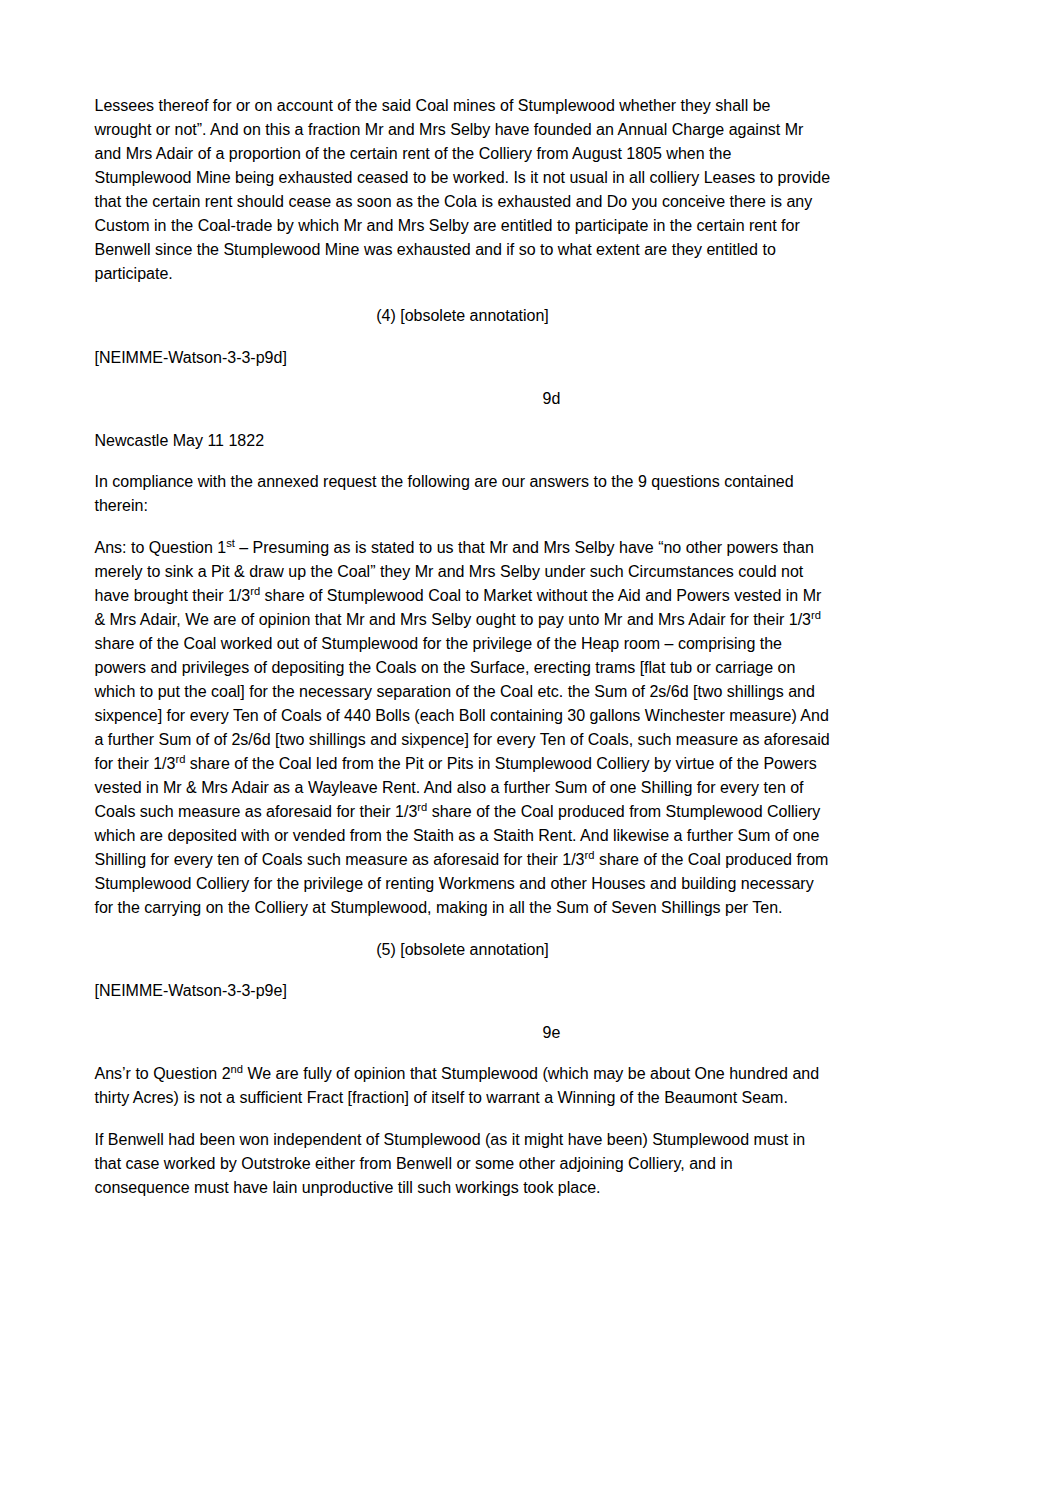Lessees thereof for or on account of the said Coal mines of Stumplewood whether they shall be wrought or not”. And on this a fraction Mr and Mrs Selby have founded an Annual Charge against Mr and Mrs Adair of a proportion of the certain rent of the Colliery from August 1805 when the Stumplewood Mine being exhausted ceased to be worked. Is it not usual in all colliery Leases to provide that the certain rent should cease as soon as the Cola is exhausted and Do you conceive there is any Custom in the Coal-trade by which Mr and Mrs Selby are entitled to participate in the certain rent for Benwell since the Stumplewood Mine was exhausted and if so to what extent are they entitled to participate.
(4) [obsolete annotation]
[NEIMME-Watson-3-3-p9d]
9d
Newcastle May 11 1822
In compliance with the annexed request the following are our answers to the 9 questions contained therein:
Ans: to Question 1st – Presuming as is stated to us that Mr and Mrs Selby have “no other powers than merely to sink a Pit & draw up the Coal” they Mr and Mrs Selby under such Circumstances could not have brought their 1/3rd share of Stumplewood Coal to Market without the Aid and Powers vested in Mr & Mrs Adair, We are of opinion that Mr and Mrs Selby ought to pay unto Mr and Mrs Adair for their 1/3rd share of the Coal worked out of Stumplewood for the privilege of the Heap room – comprising the powers and privileges of depositing the Coals on the Surface, erecting trams [flat tub or carriage on which to put the coal] for the necessary separation of the Coal etc. the Sum of 2s/6d [two shillings and sixpence] for every Ten of Coals of 440 Bolls (each Boll containing 30 gallons Winchester measure) And a further Sum of of 2s/6d [two shillings and sixpence] for every Ten of Coals, such measure as aforesaid for their 1/3rd share of the Coal led from the Pit or Pits in Stumplewood Colliery by virtue of the Powers vested in Mr & Mrs Adair as a Wayleave Rent. And also a further Sum of one Shilling for every ten of Coals such measure as aforesaid for their 1/3rd share of the Coal produced from Stumplewood Colliery which are deposited with or vended from the Staith as a Staith Rent. And likewise a further Sum of one Shilling for every ten of Coals such measure as aforesaid for their 1/3rd share of the Coal produced from Stumplewood Colliery for the privilege of renting Workmens and other Houses and building necessary for the carrying on the Colliery at Stumplewood, making in all the Sum of Seven Shillings per Ten.
(5) [obsolete annotation]
[NEIMME-Watson-3-3-p9e]
9e
Ans’r to Question 2nd We are fully of opinion that Stumplewood (which may be about One hundred and thirty Acres) is not a sufficient Fract [fraction] of itself to warrant a Winning of the Beaumont Seam.
If Benwell had been won independent of Stumplewood (as it might have been) Stumplewood must in that case worked by Outstroke either from Benwell or some other adjoining Colliery, and in consequence must have lain unproductive till such workings took place.